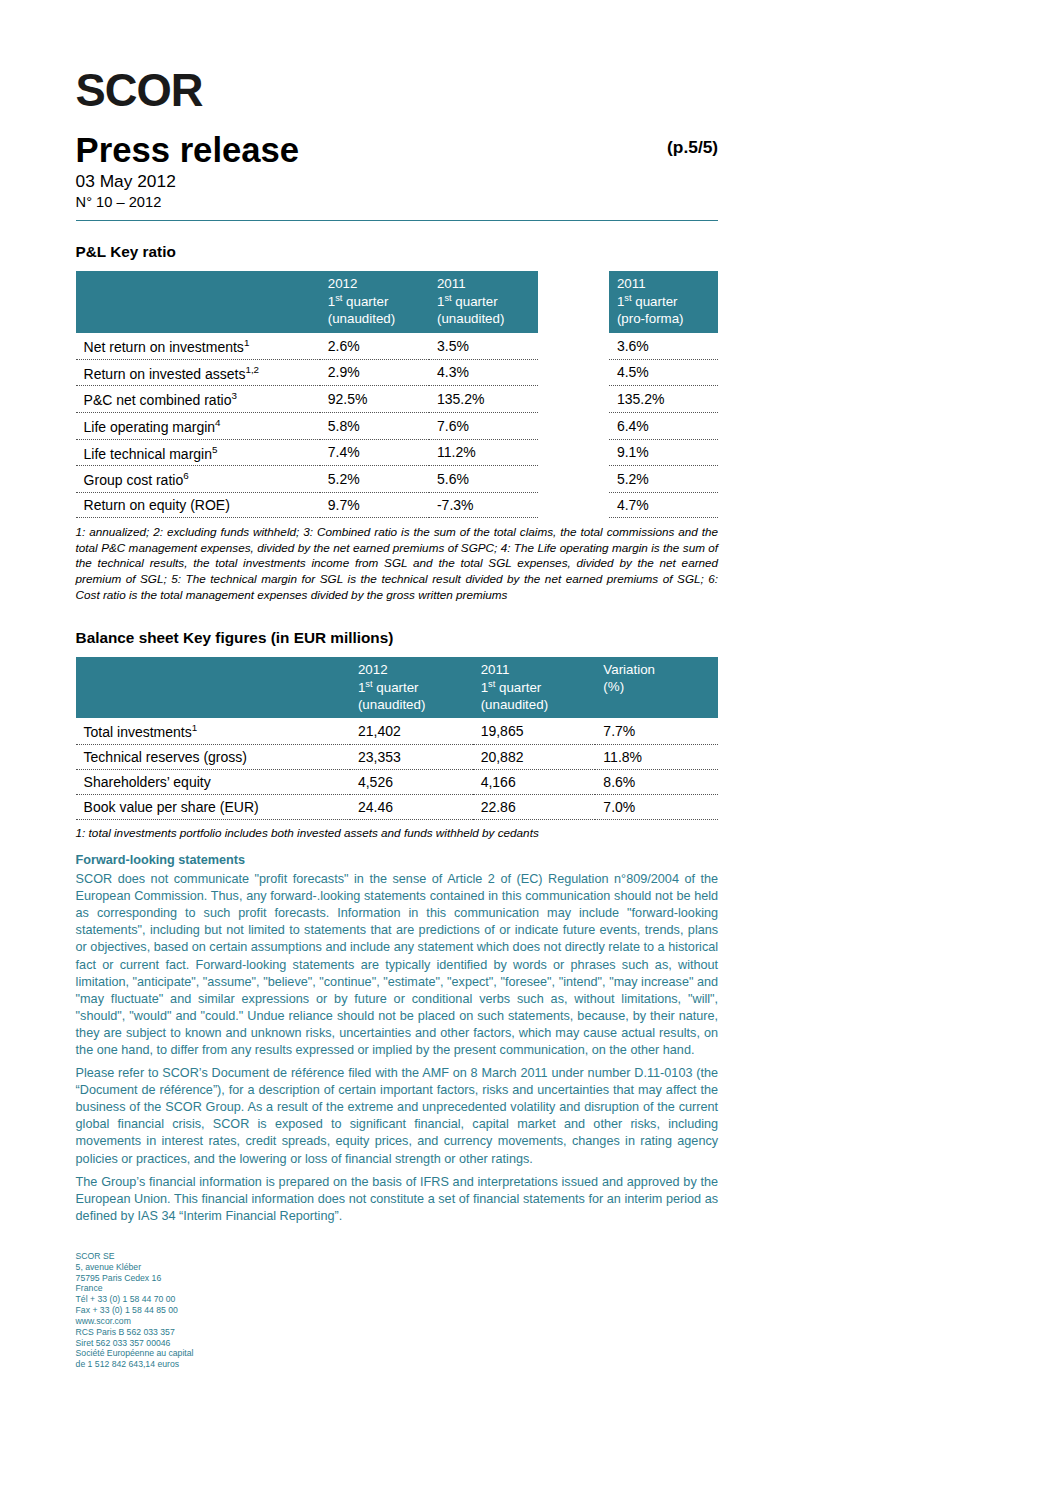SCOR
Press release
03 May 2012
N° 10 – 2012
(p.5/5)
P&L Key ratio
| | 2012 1 st quarter (unaudited) | 2011 1 st quarter (unaudited) | | 2011 1 st quarter (pro-forma) |
| --- | --- | --- | --- | --- |
| Net return on investments 1 | 2.6% | 3.5% | | 3.6% |
| Return on invested assets 1,2 | 2.9% | 4.3% | | 4.5% |
| P&C net combined ratio 3 | 92.5% | 135.2% | | 135.2% |
| Life operating margin 4 | 5.8% | 7.6% | | 6.4% |
| Life technical margin 5 | 7.4% | 11.2% | | 9.1% |
| Group cost ratio 6 | 5.2% | 5.6% | | 5.2% |
| Return on equity (ROE) | 9.7% | -7.3% | | 4.7% |
1: annualized; 2: excluding funds withheld; 3: Combined ratio is the sum of the total claims, the total commissions and the total P&C management expenses, divided by the net earned premiums of SGPC; 4: The Life operating margin is the sum of the technical results, the total investments income from SGL and the total SGL expenses, divided by the net earned premium of SGL; 5: The technical margin for SGL is the technical result divided by the net earned premiums of SGL; 6: Cost ratio is the total management expenses divided by the gross written premiums
Balance sheet Key figures (in EUR millions)
| | 2012 1 st quarter (unaudited) | 2011 1 st quarter (unaudited) | Variation (%) |
| --- | --- | --- | --- |
| Total investments 1 | 21,402 | 19,865 | 7.7% |
| Technical reserves (gross) | 23,353 | 20,882 | 11.8% |
| Shareholders’ equity | 4,526 | 4,166 | 8.6% |
| Book value per share (EUR) | 24.46 | 22.86 | 7.0% |
1: total investments portfolio includes both invested assets and funds withheld by cedants
Forward-looking statements
SCOR does not communicate "profit forecasts" in the sense of Article 2 of (EC) Regulation n°809/2004 of the European Commission. Thus, any forward-.looking statements contained in this communication should not be held as corresponding to such profit forecasts. Information in this communication may include "forward-looking statements", including but not limited to statements that are predictions of or indicate future events, trends, plans or objectives, based on certain assumptions and include any statement which does not directly relate to a historical fact or current fact. Forward-looking statements are typically identified by words or phrases such as, without limitation, "anticipate", "assume", "believe", "continue", "estimate", "expect", "foresee", "intend", "may increase" and "may fluctuate" and similar expressions or by future or conditional verbs such as, without limitations, "will", "should", "would" and "could." Undue reliance should not be placed on such statements, because, by their nature, they are subject to known and unknown risks, uncertainties and other factors, which may cause actual results, on the one hand, to differ from any results expressed or implied by the present communication, on the other hand.
Please refer to SCOR’s Document de référence filed with the AMF on 8 March 2011 under number D.11-0103 (the “Document de référence”), for a description of certain important factors, risks and uncertainties that may affect the business of the SCOR Group. As a result of the extreme and unprecedented volatility and disruption of the current global financial crisis, SCOR is exposed to significant financial, capital market and other risks, including movements in interest rates, credit spreads, equity prices, and currency movements, changes in rating agency policies or practices, and the lowering or loss of financial strength or other ratings.
The Group’s financial information is prepared on the basis of IFRS and interpretations issued and approved by the European Union. This financial information does not constitute a set of financial statements for an interim period as defined by IAS 34 “Interim Financial Reporting”.
SCOR SE
5, avenue Kléber
75795 Paris Cedex 16
France
Tél + 33 (0) 1 58 44 70 00
Fax + 33 (0) 1 58 44 85 00
www.scor.com
RCS Paris B 562 033 357
Siret 562 033 357 00046
Société Européenne au capital
de 1 512 842 643,14 euros